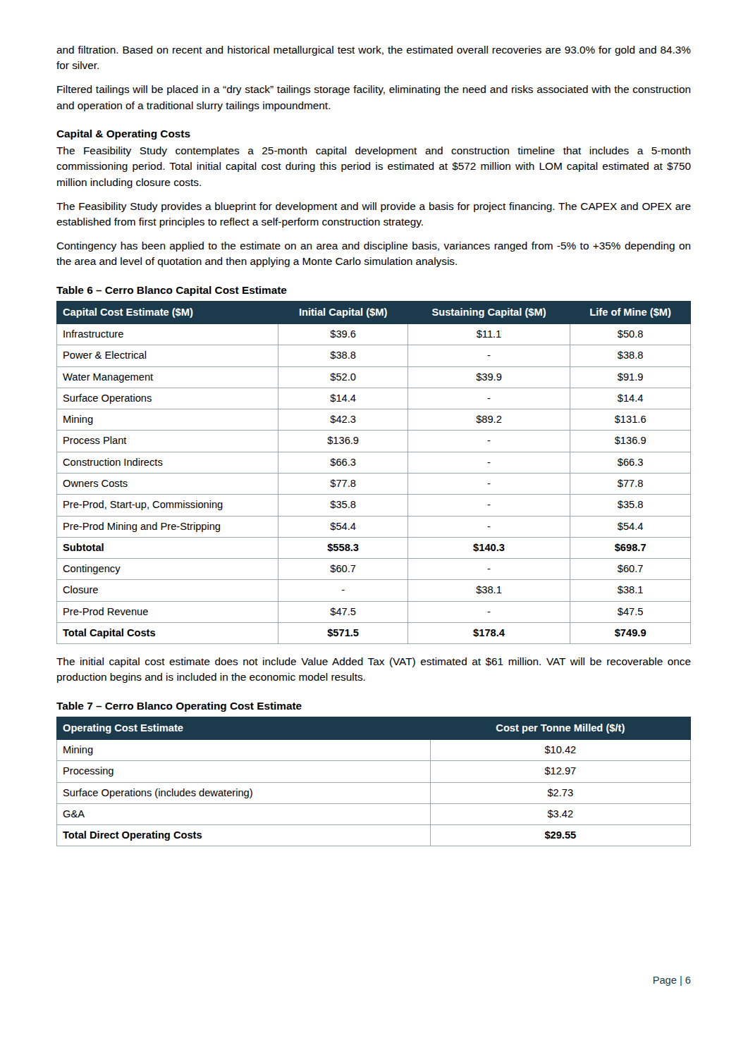and filtration. Based on recent and historical metallurgical test work, the estimated overall recoveries are 93.0% for gold and 84.3% for silver.
Filtered tailings will be placed in a “dry stack” tailings storage facility, eliminating the need and risks associated with the construction and operation of a traditional slurry tailings impoundment.
Capital & Operating Costs
The Feasibility Study contemplates a 25-month capital development and construction timeline that includes a 5-month commissioning period. Total initial capital cost during this period is estimated at $572 million with LOM capital estimated at $750 million including closure costs.
The Feasibility Study provides a blueprint for development and will provide a basis for project financing. The CAPEX and OPEX are established from first principles to reflect a self-perform construction strategy.
Contingency has been applied to the estimate on an area and discipline basis, variances ranged from -5% to +35% depending on the area and level of quotation and then applying a Monte Carlo simulation analysis.
Table 6 – Cerro Blanco Capital Cost Estimate
| Capital Cost Estimate ($M) | Initial Capital ($M) | Sustaining Capital ($M) | Life of Mine ($M) |
| --- | --- | --- | --- |
| Infrastructure | $39.6 | $11.1 | $50.8 |
| Power & Electrical | $38.8 | - | $38.8 |
| Water Management | $52.0 | $39.9 | $91.9 |
| Surface Operations | $14.4 | - | $14.4 |
| Mining | $42.3 | $89.2 | $131.6 |
| Process Plant | $136.9 | - | $136.9 |
| Construction Indirects | $66.3 | - | $66.3 |
| Owners Costs | $77.8 | - | $77.8 |
| Pre-Prod, Start-up, Commissioning | $35.8 | - | $35.8 |
| Pre-Prod Mining and Pre-Stripping | $54.4 | - | $54.4 |
| Subtotal | $558.3 | $140.3 | $698.7 |
| Contingency | $60.7 | - | $60.7 |
| Closure | - | $38.1 | $38.1 |
| Pre-Prod Revenue | $47.5 | - | $47.5 |
| Total Capital Costs | $571.5 | $178.4 | $749.9 |
The initial capital cost estimate does not include Value Added Tax (VAT) estimated at $61 million. VAT will be recoverable once production begins and is included in the economic model results.
Table 7 – Cerro Blanco Operating Cost Estimate
| Operating Cost Estimate | Cost per Tonne Milled ($/t) |
| --- | --- |
| Mining | $10.42 |
| Processing | $12.97 |
| Surface Operations (includes dewatering) | $2.73 |
| G&A | $3.42 |
| Total Direct Operating Costs | $29.55 |
Page | 6